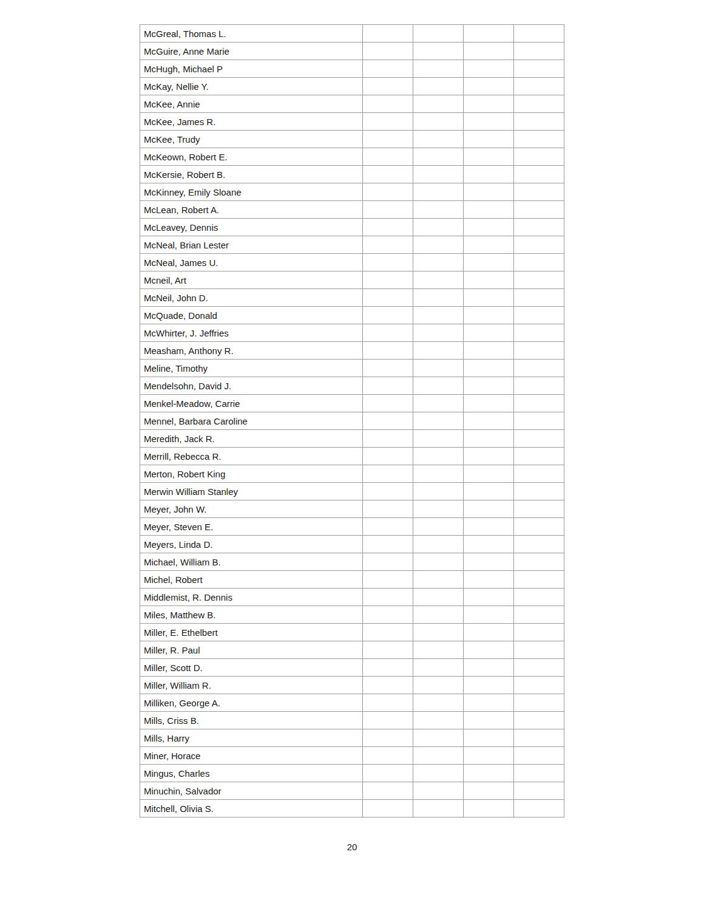| McGreal, Thomas L. | | | | |
| McGuire, Anne Marie | | | | |
| McHugh, Michael P | | | | |
| McKay, Nellie Y. | | | | |
| McKee, Annie | | | | |
| McKee, James R. | | | | |
| McKee, Trudy | | | | |
| McKeown, Robert E. | | | | |
| McKersie, Robert B. | | | | |
| McKinney, Emily Sloane | | | | |
| McLean, Robert A. | | | | |
| McLeavey, Dennis | | | | |
| McNeal, Brian Lester | | | | |
| McNeal, James U. | | | | |
| Mcneil, Art | | | | |
| McNeil, John D. | | | | |
| McQuade, Donald | | | | |
| McWhirter, J. Jeffries | | | | |
| Measham, Anthony R. | | | | |
| Meline, Timothy | | | | |
| Mendelsohn, David J. | | | | |
| Menkel-Meadow, Carrie | | | | |
| Mennel, Barbara Caroline | | | | |
| Meredith, Jack R. | | | | |
| Merrill, Rebecca R. | | | | |
| Merton, Robert King | | | | |
| Merwin William Stanley | | | | |
| Meyer, John W. | | | | |
| Meyer, Steven E. | | | | |
| Meyers, Linda D. | | | | |
| Michael, William B. | | | | |
| Michel, Robert | | | | |
| Middlemist, R. Dennis | | | | |
| Miles, Matthew B. | | | | |
| Miller, E. Ethelbert | | | | |
| Miller, R. Paul | | | | |
| Miller, Scott D. | | | | |
| Miller, William R. | | | | |
| Milliken, George A. | | | | |
| Mills, Criss B. | | | | |
| Mills, Harry | | | | |
| Miner, Horace | | | | |
| Mingus, Charles | | | | |
| Minuchin, Salvador | | | | |
| Mitchell, Olivia S. | | | | |
20